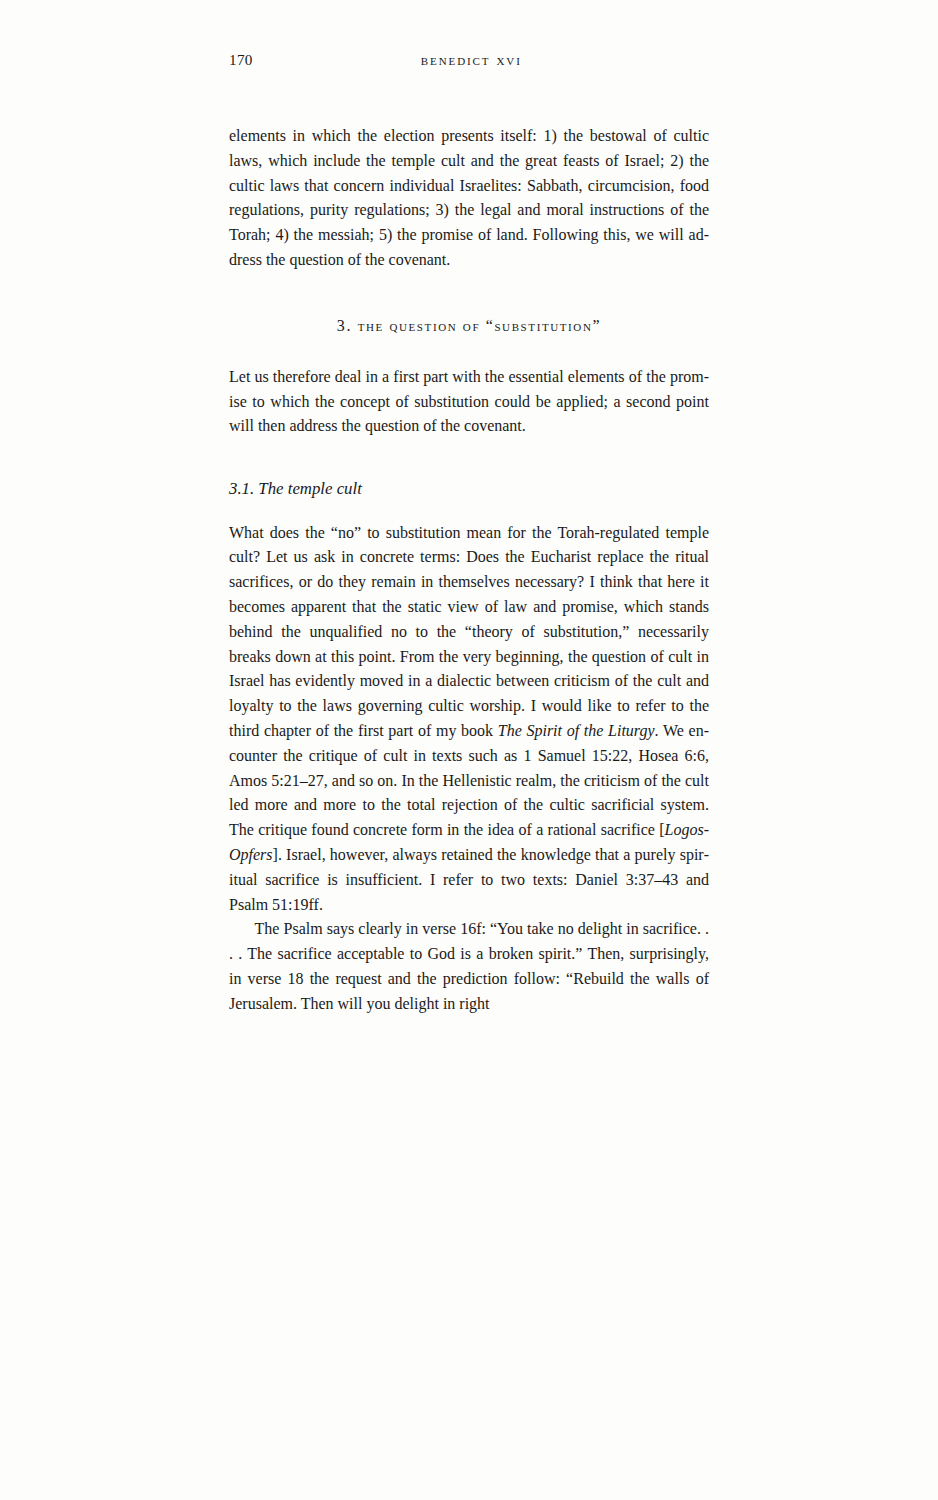170 Benedict XVI
elements in which the election presents itself: 1) the bestowal of cultic laws, which include the temple cult and the great feasts of Israel; 2) the cultic laws that concern individual Israelites: Sabbath, circumcision, food regulations, purity regulations; 3) the legal and moral instructions of the Torah; 4) the messiah; 5) the promise of land. Following this, we will address the question of the covenant.
3. The Question of “Substitution”
Let us therefore deal in a first part with the essential elements of the promise to which the concept of substitution could be applied; a second point will then address the question of the covenant.
3.1. The temple cult
What does the “no” to substitution mean for the Torah-regulated temple cult? Let us ask in concrete terms: Does the Eucharist replace the ritual sacrifices, or do they remain in themselves necessary? I think that here it becomes apparent that the static view of law and promise, which stands behind the unqualified no to the “theory of substitution,” necessarily breaks down at this point. From the very beginning, the question of cult in Israel has evidently moved in a dialectic between criticism of the cult and loyalty to the laws governing cultic worship. I would like to refer to the third chapter of the first part of my book The Spirit of the Liturgy. We encounter the critique of cult in texts such as 1 Samuel 15:22, Hosea 6:6, Amos 5:21–27, and so on. In the Hellenistic realm, the criticism of the cult led more and more to the total rejection of the cultic sacrificial system. The critique found concrete form in the idea of a rational sacrifice [Logos-Opfers]. Israel, however, always retained the knowledge that a purely spiritual sacrifice is insufficient. I refer to two texts: Daniel 3:37–43 and Psalm 51:19ff.
The Psalm says clearly in verse 16f: “You take no delight in sacrifice. . . . The sacrifice acceptable to God is a broken spirit.” Then, surprisingly, in verse 18 the request and the prediction follow: “Rebuild the walls of Jerusalem. Then will you delight in right